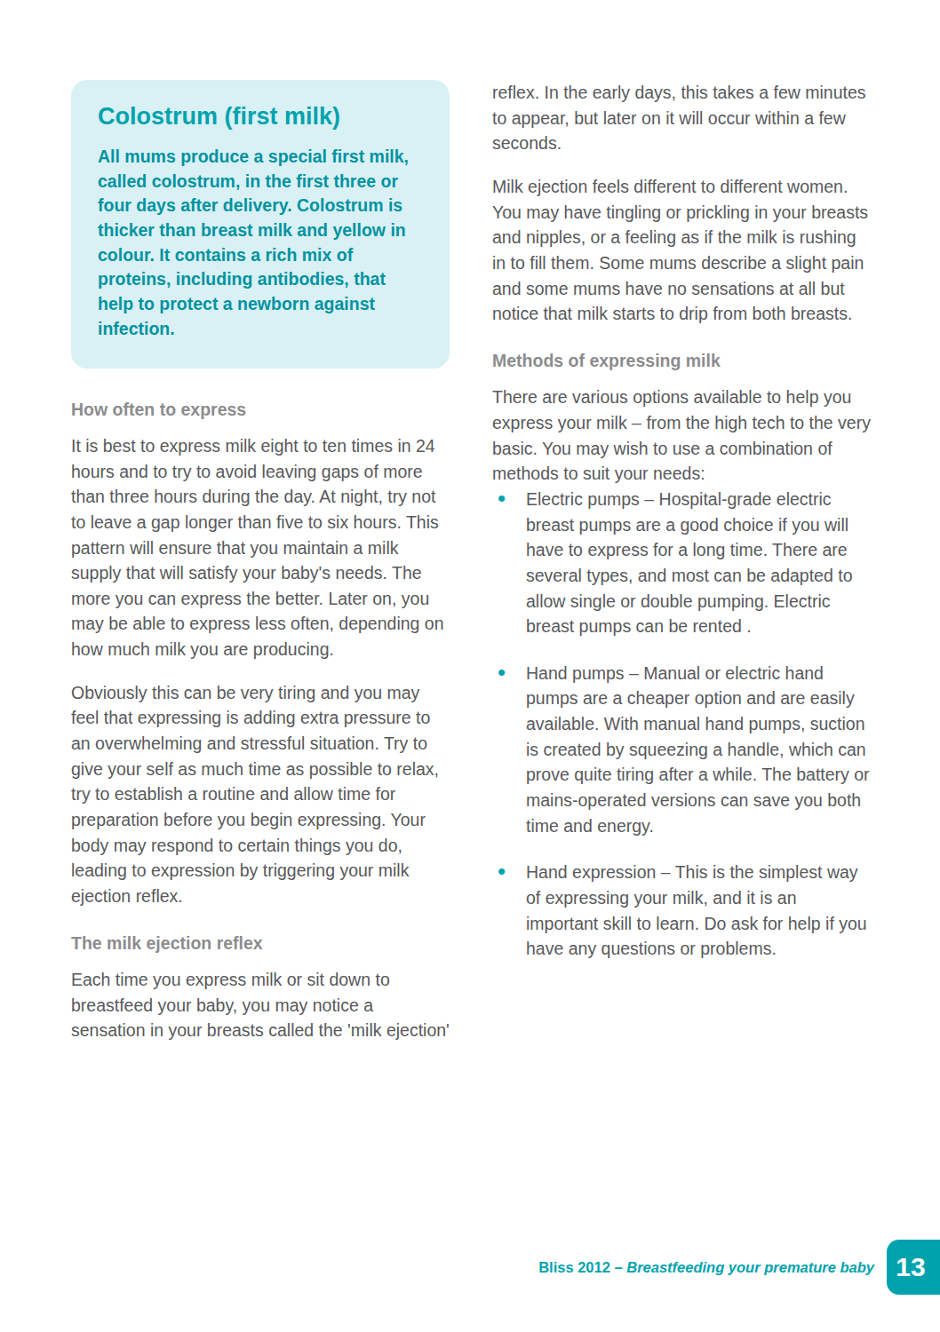Colostrum (first milk)
All mums produce a special first milk, called colostrum, in the first three or four days after delivery. Colostrum is thicker than breast milk and yellow in colour. It contains a rich mix of proteins, including antibodies, that help to protect a newborn against infection.
How often to express
It is best to express milk eight to ten times in 24 hours and to try to avoid leaving gaps of more than three hours during the day. At night, try not to leave a gap longer than five to six hours. This pattern will ensure that you maintain a milk supply that will satisfy your baby's needs. The more you can express the better. Later on, you may be able to express less often, depending on how much milk you are producing.
Obviously this can be very tiring and you may feel that expressing is adding extra pressure to an overwhelming and stressful situation. Try to give your self as much time as possible to relax, try to establish a routine and allow time for preparation before you begin expressing. Your body may respond to certain things you do, leading to expression by triggering your milk ejection reflex.
The milk ejection reflex
Each time you express milk or sit down to breastfeed your baby, you may notice a sensation in your breasts called the 'milk ejection'
reflex. In the early days, this takes a few minutes to appear, but later on it will occur within a few seconds.
Milk ejection feels different to different women. You may have tingling or prickling in your breasts and nipples, or a feeling as if the milk is rushing in to fill them. Some mums describe a slight pain and some mums have no sensations at all but notice that milk starts to drip from both breasts.
Methods of expressing milk
There are various options available to help you express your milk – from the high tech to the very basic. You may wish to use a combination of methods to suit your needs:
Electric pumps – Hospital-grade electric breast pumps are a good choice if you will have to express for a long time. There are several types, and most can be adapted to allow single or double pumping. Electric breast pumps can be rented .
Hand pumps – Manual or electric hand pumps are a cheaper option and are easily available. With manual hand pumps, suction is created by squeezing a handle, which can prove quite tiring after a while. The battery or mains-operated versions can save you both time and energy.
Hand expression – This is the simplest way of expressing your milk, and it is an important skill to learn. Do ask for help if you have any questions or problems.
Bliss 2012 – Breastfeeding your premature baby
13